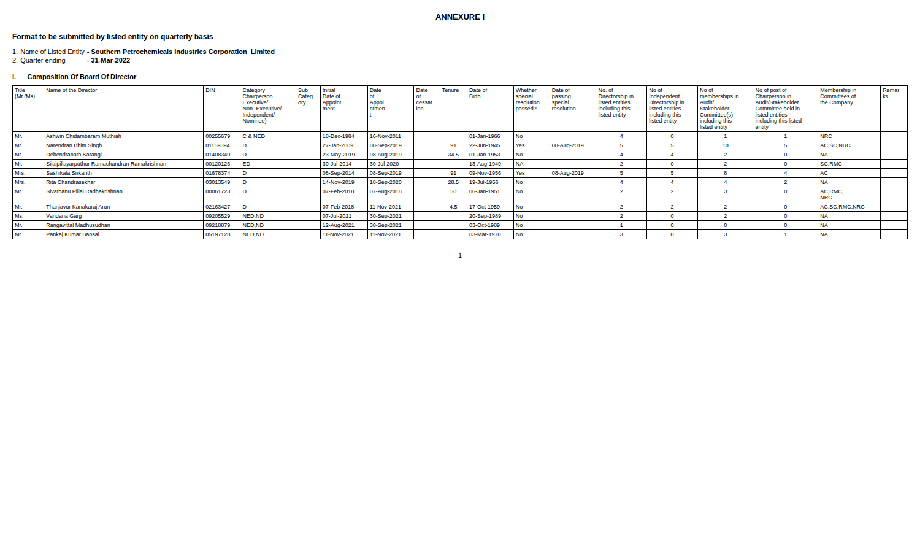ANNEXURE I
Format to be submitted by listed entity on quarterly basis
| 1. | Name of Listed Entity | - Southern Petrochemicals Industries Corporation Limited |
| 2. | Quarter ending | - 31-Mar-2022 |
i. Composition Of Board Of Director
| Title (Mr./Ms) | Name of the Director | DIN | Category Chairperson Executive/ Non- Executive/ Independent/ Nominee) | Sub Categ ory | Initial Date of Appoint ment | Date of Appoi ntmen t | Date of cessat ion | Tenure | Date of Birth | Whether special resolution passed? | Date of passing special resolution | No. of Directorship in listed entities including this listed entity | No of Independent Directorship in listed entities including this listed entity | No of memberships in Audit/ Stakeholder Committee(s) including this listed entity | No of post of Chairperson in Audit/Stakeholder Committee held in listed entities including this listed entity | Membership in Committees of the Company | Remar ks |
| --- | --- | --- | --- | --- | --- | --- | --- | --- | --- | --- | --- | --- | --- | --- | --- | --- | --- |
| Mr. | Ashwin Chidambaram Muthiah | 00255679 | C & NED | | 18-Dec-1984 | 16-Nov-2011 | | | 01-Jan-1966 | No | | 4 | 0 | 1 | 1 | NRC | |
| Mr. | Narendran Bhim Singh | 01159394 | D | | 27-Jan-2009 | 08-Sep-2019 | | 91 | 22-Jun-1945 | Yes | 08-Aug-2019 | 5 | 5 | 10 | 5 | AC,SC,NRC | |
| Mr. | Debendranath Sarangi | 01408349 | D | | 23-May-2019 | 08-Aug-2019 | | 34.5 | 01-Jan-1953 | No | | 4 | 4 | 2 | 0 | NA | |
| Mr. | Silaipillayarputhur Ramachandran Ramakrishnan | 00120126 | ED | | 30-Jul-2014 | 30-Jul-2020 | | | 13-Aug-1949 | NA | | 2 | 0 | 2 | 0 | SC,RMC | |
| Mrs. | Sashikala Srikanth | 01678374 | D | | 08-Sep-2014 | 08-Sep-2019 | | 91 | 09-Nov-1956 | Yes | 08-Aug-2019 | 5 | 5 | 8 | 4 | AC | |
| Mrs. | Rita Chandrasekhar | 03013549 | D | | 14-Nov-2019 | 18-Sep-2020 | | 28.5 | 19-Jul-1956 | No | | 4 | 4 | 4 | 2 | NA | |
| Mr. | Sivathanu Pillai Radhakrishnan | 00061723 | D | | 07-Feb-2018 | 07-Aug-2018 | | 50 | 06-Jan-1951 | No | | 2 | 2 | 3 | 0 | AC,RMC, NRC | |
| Mr. | Thanjavur Kanakaraj Arun | 02163427 | D | | 07-Feb-2018 | 11-Nov-2021 | | 4.5 | 17-Oct-1959 | No | | 2 | 2 | 2 | 0 | AC,SC,RMC,NRC | |
| Ms. | Vandana Garg | 09205529 | NED,ND | | 07-Jul-2021 | 30-Sep-2021 | | | 20-Sep-1989 | No | | 2 | 0 | 2 | 0 | NA | |
| Mr. | Rangavittal Madhusudhan | 09218879 | NED,ND | | 12-Aug-2021 | 30-Sep-2021 | | | 03-Oct-1989 | No | | 1 | 0 | 0 | 0 | NA | |
| Mr. | Pankaj Kumar Bansal | 05197128 | NED,ND | | 11-Nov-2021 | 11-Nov-2021 | | | 03-Mar-1970 | No | | 3 | 0 | 3 | 1 | NA | |
1